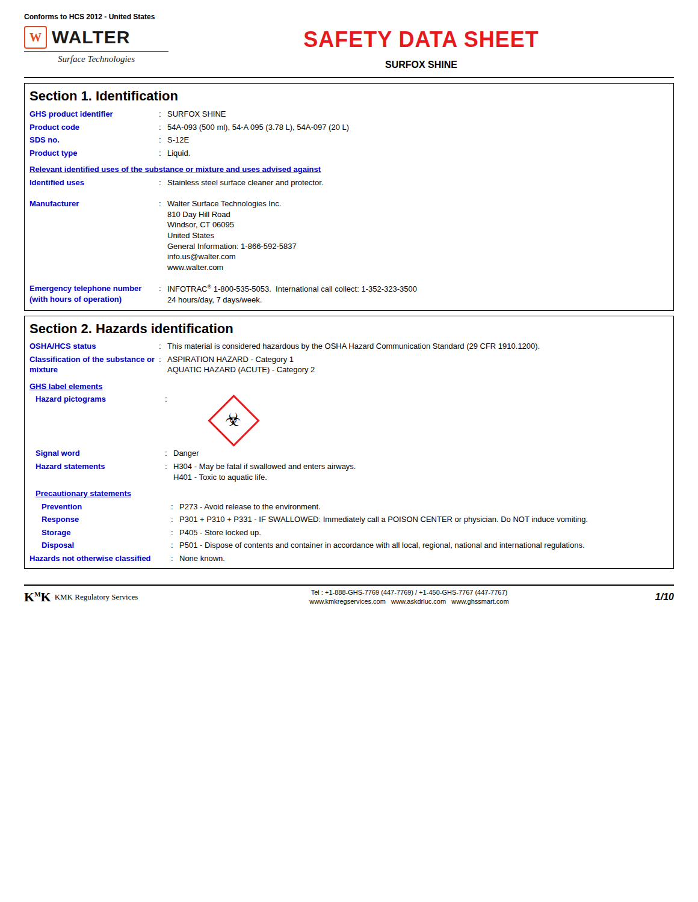Conforms to HCS 2012 - United States
WALTER
Surface Technologies
SAFETY DATA SHEET
SURFOX SHINE
Section 1. Identification
| GHS product identifier | : | SURFOX SHINE |
| Product code | : | 54A-093 (500 ml), 54-A 095 (3.78 L), 54A-097 (20 L) |
| SDS no. | : | S-12E |
| Product type | : | Liquid. |
Relevant identified uses of the substance or mixture and uses advised against
| Identified uses | : | Stainless steel surface cleaner and protector. |
| Manufacturer | : | Walter Surface Technologies Inc. 810 Day Hill Road Windsor, CT 06095 United States General Information: 1-866-592-5837 info.us@walter.com www.walter.com |
| Emergency telephone number (with hours of operation) | : | INFOTRAC ® 1-800-535-5053. International call collect: 1-352-323-3500 24 hours/day, 7 days/week. |
Section 2. Hazards identification
| OSHA/HCS status | : | This material is considered hazardous by the OSHA Hazard Communication Standard (29 CFR 1910.1200). |
| Classification of the substance or mixture | : | ASPIRATION HAZARD - Category 1 AQUATIC HAZARD (ACUTE) - Category 2 |
GHS label elements
| Hazard pictograms | : | ☣ |
| Signal word | : | Danger |
| Hazard statements | : | H304 - May be fatal if swallowed and enters airways. H401 - Toxic to aquatic life. |
Precautionary statements
| Prevention | : | P273 - Avoid release to the environment. |
| Response | : | P301 + P310 + P331 - IF SWALLOWED: Immediately call a POISON CENTER or physician. Do NOT induce vomiting. |
| Storage | : | P405 - Store locked up. |
| Disposal | : | P501 - Dispose of contents and container in accordance with all local, regional, national and international regulations. |
| Hazards not otherwise classified | : | None known. |
KMK
KMK Regulatory Services
Tel : +1-888-GHS-7769 (447-7769) / +1-450-GHS-7767 (447-7767)
www.kmkregservices.com www.askdrluc.com www.ghssmart.com
1/10